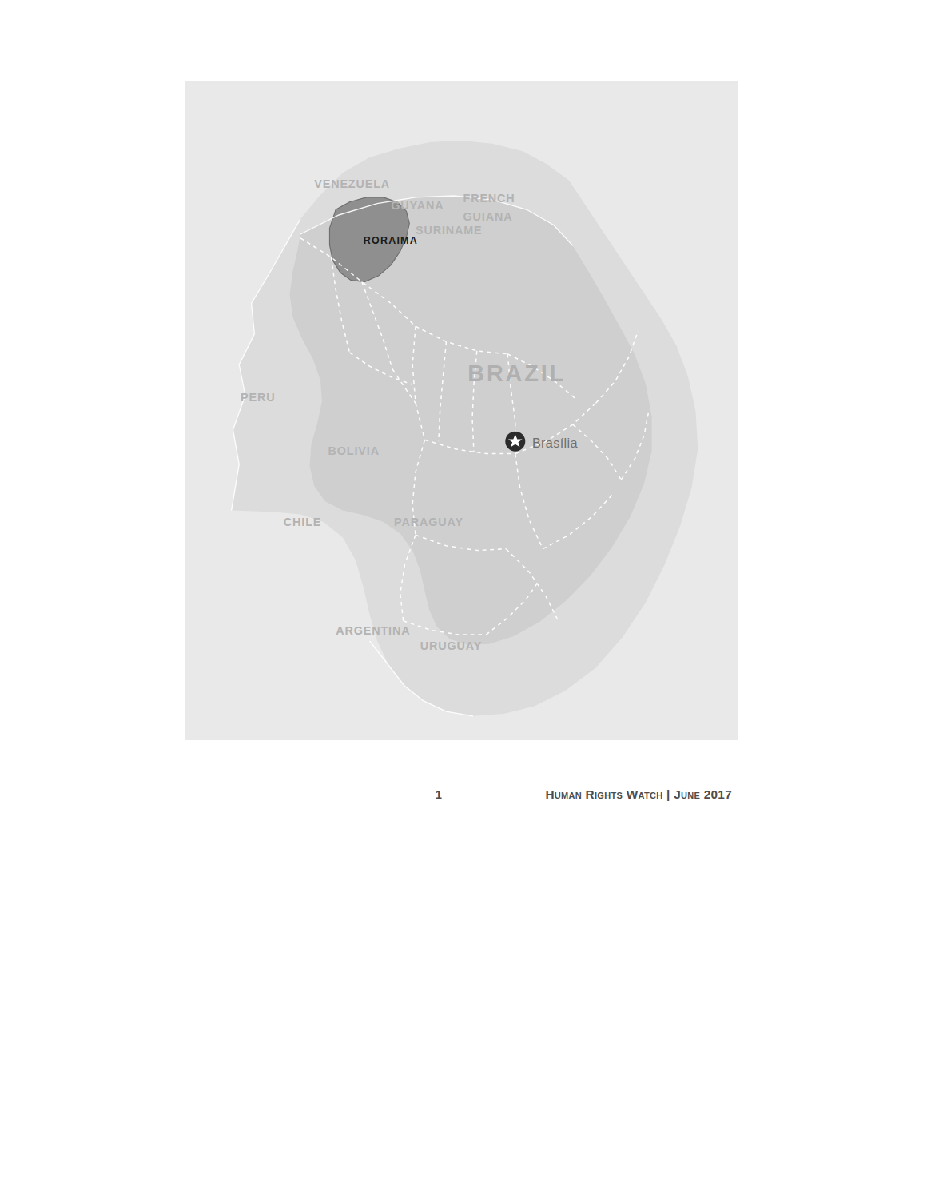VENEZUELA GUYANA SURINAME FRENCH GUIANA RORAIMA BRAZIL Brasília PERU BOLIVIA PARAGUAY CHILE ARGENTINA URUGUAY
1 Human Rights Watch | June 2017